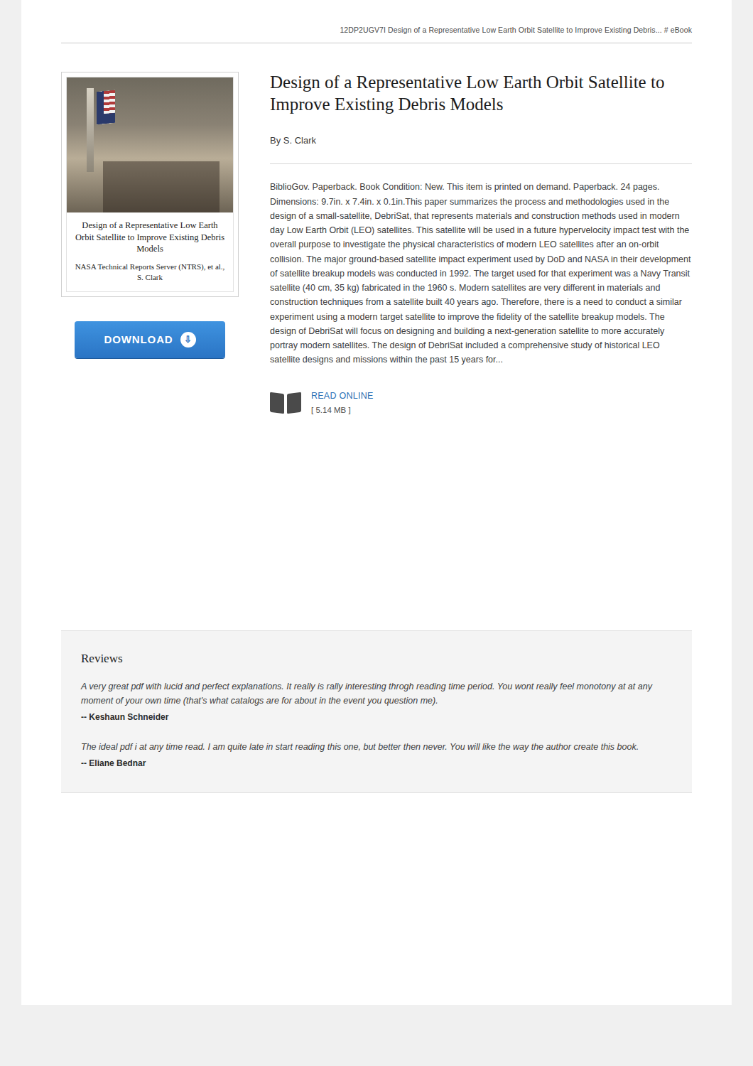12DP2UGV7I Design of a Representative Low Earth Orbit Satellite to Improve Existing Debris... # eBook
Design of a Representative Low Earth Orbit Satellite to Improve Existing Debris Models
NASA Technical Reports Server (NTRS), et al., S. Clark
DOWNLOAD ⇩
Design of a Representative Low Earth Orbit Satellite to Improve Existing Debris Models
By S. Clark
BiblioGov. Paperback. Book Condition: New. This item is printed on demand. Paperback. 24 pages. Dimensions: 9.7in. x 7.4in. x 0.1in.This paper summarizes the process and methodologies used in the design of a small-satellite, DebriSat, that represents materials and construction methods used in modern day Low Earth Orbit (LEO) satellites. This satellite will be used in a future hypervelocity impact test with the overall purpose to investigate the physical characteristics of modern LEO satellites after an on-orbit collision. The major ground-based satellite impact experiment used by DoD and NASA in their development of satellite breakup models was conducted in 1992. The target used for that experiment was a Navy Transit satellite (40 cm, 35 kg) fabricated in the 1960 s. Modern satellites are very different in materials and construction techniques from a satellite built 40 years ago. Therefore, there is a need to conduct a similar experiment using a modern target satellite to improve the fidelity of the satellite breakup models. The design of DebriSat will focus on designing and building a next-generation satellite to more accurately portray modern satellites. The design of DebriSat included a comprehensive study of historical LEO satellite designs and missions within the past 15 years for...
READ ONLINE
[ 5.14 MB ]
Reviews
A very great pdf with lucid and perfect explanations. It really is rally interesting throgh reading time period. You wont really feel monotony at at any moment of your own time (that's what catalogs are for about in the event you question me).
-- Keshaun Schneider
The ideal pdf i at any time read. I am quite late in start reading this one, but better then never. You will like the way the author create this book.
-- Eliane Bednar